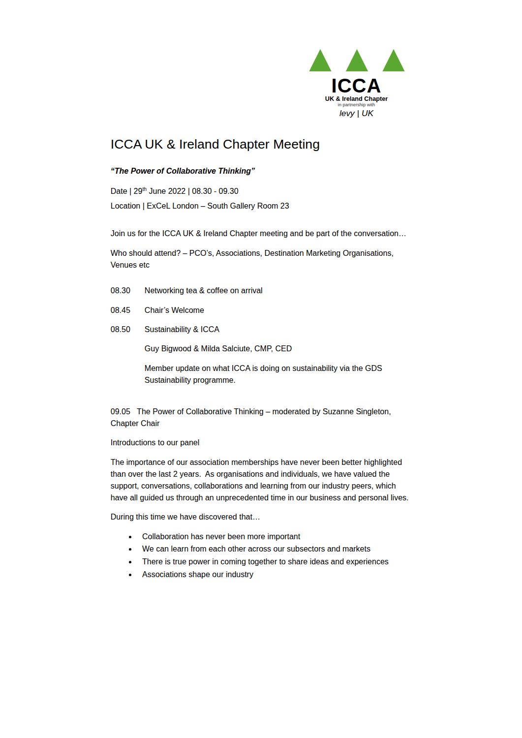▲▲▲
ICCA
UK & Ireland Chapter
in partnership with
levy | UK
ICCA UK & Ireland Chapter Meeting
“The Power of Collaborative Thinking”
Date | 29th June 2022 | 08.30 - 09.30
Location | ExCeL London – South Gallery Room 23
Join us for the ICCA UK & Ireland Chapter meeting and be part of the conversation…
Who should attend? – PCO’s, Associations, Destination Marketing Organisations, Venues etc
08.30
Networking tea & coffee on arrival
08.45
Chair’s Welcome
08.50
Sustainability & ICCA
Guy Bigwood & Milda Salciute, CMP, CED
Member update on what ICCA is doing on sustainability via the GDS Sustainability programme.
09.05 The Power of Collaborative Thinking – moderated by Suzanne Singleton, Chapter Chair
Introductions to our panel
The importance of our association memberships have never been better highlighted than over the last 2 years. As organisations and individuals, we have valued the support, conversations, collaborations and learning from our industry peers, which have all guided us through an unprecedented time in our business and personal lives.
During this time we have discovered that…
Collaboration has never been more important
We can learn from each other across our subsectors and markets
There is true power in coming together to share ideas and experiences
Associations shape our industry